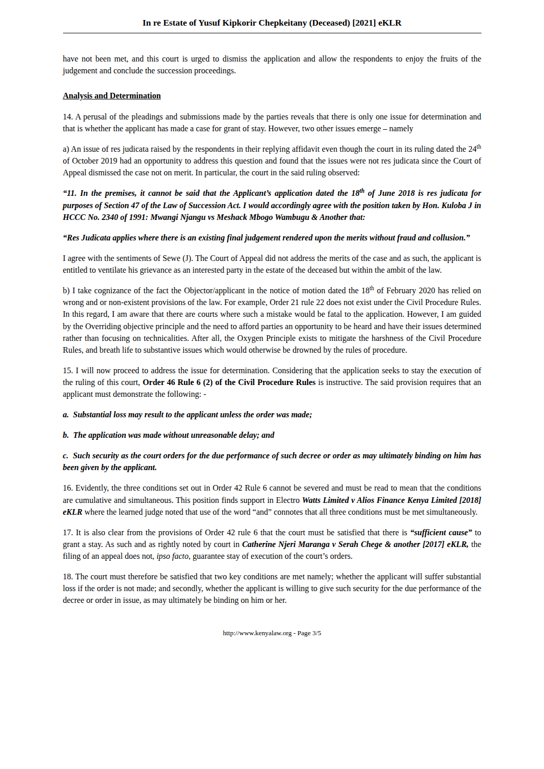In re Estate of Yusuf Kipkorir Chepkeitany (Deceased) [2021] eKLR
have not been met, and this court is urged to dismiss the application and allow the respondents to enjoy the fruits of the judgement and conclude the succession proceedings.
Analysis and Determination
14. A perusal of the pleadings and submissions made by the parties reveals that there is only one issue for determination and that is whether the applicant has made a case for grant of stay. However, two other issues emerge – namely
a) An issue of res judicata raised by the respondents in their replying affidavit even though the court in its ruling dated the 24th of October 2019 had an opportunity to address this question and found that the issues were not res judicata since the Court of Appeal dismissed the case not on merit. In particular, the court in the said ruling observed:
“11. In the premises, it cannot be said that the Applicant’s application dated the 18th of June 2018 is res judicata for purposes of Section 47 of the Law of Succession Act. I would accordingly agree with the position taken by Hon. Kuloba J in HCCC No. 2340 of 1991: Mwangi Njangu vs Meshack Mbogo Wambugu & Another that:
“Res Judicata applies where there is an existing final judgement rendered upon the merits without fraud and collusion.”
I agree with the sentiments of Sewe (J). The Court of Appeal did not address the merits of the case and as such, the applicant is entitled to ventilate his grievance as an interested party in the estate of the deceased but within the ambit of the law.
b) I take cognizance of the fact the Objector/applicant in the notice of motion dated the 18th of February 2020 has relied on wrong and or non-existent provisions of the law. For example, Order 21 rule 22 does not exist under the Civil Procedure Rules. In this regard, I am aware that there are courts where such a mistake would be fatal to the application. However, I am guided by the Overriding objective principle and the need to afford parties an opportunity to be heard and have their issues determined rather than focusing on technicalities. After all, the Oxygen Principle exists to mitigate the harshness of the Civil Procedure Rules, and breath life to substantive issues which would otherwise be drowned by the rules of procedure.
15. I will now proceed to address the issue for determination. Considering that the application seeks to stay the execution of the ruling of this court, Order 46 Rule 6 (2) of the Civil Procedure Rules is instructive. The said provision requires that an applicant must demonstrate the following: -
a. Substantial loss may result to the applicant unless the order was made;
b. The application was made without unreasonable delay; and
c. Such security as the court orders for the due performance of such decree or order as may ultimately binding on him has been given by the applicant.
16. Evidently, the three conditions set out in Order 42 Rule 6 cannot be severed and must be read to mean that the conditions are cumulative and simultaneous. This position finds support in Electro Watts Limited v Alios Finance Kenya Limited [2018] eKLR where the learned judge noted that use of the word “and” connotes that all three conditions must be met simultaneously.
17. It is also clear from the provisions of Order 42 rule 6 that the court must be satisfied that there is “sufficient cause” to grant a stay. As such and as rightly noted by court in Catherine Njeri Maranga v Serah Chege & another [2017] eKLR, the filing of an appeal does not, ipso facto, guarantee stay of execution of the court’s orders.
18. The court must therefore be satisfied that two key conditions are met namely; whether the applicant will suffer substantial loss if the order is not made; and secondly, whether the applicant is willing to give such security for the due performance of the decree or order in issue, as may ultimately be binding on him or her.
http://www.kenyalaw.org - Page 3/5